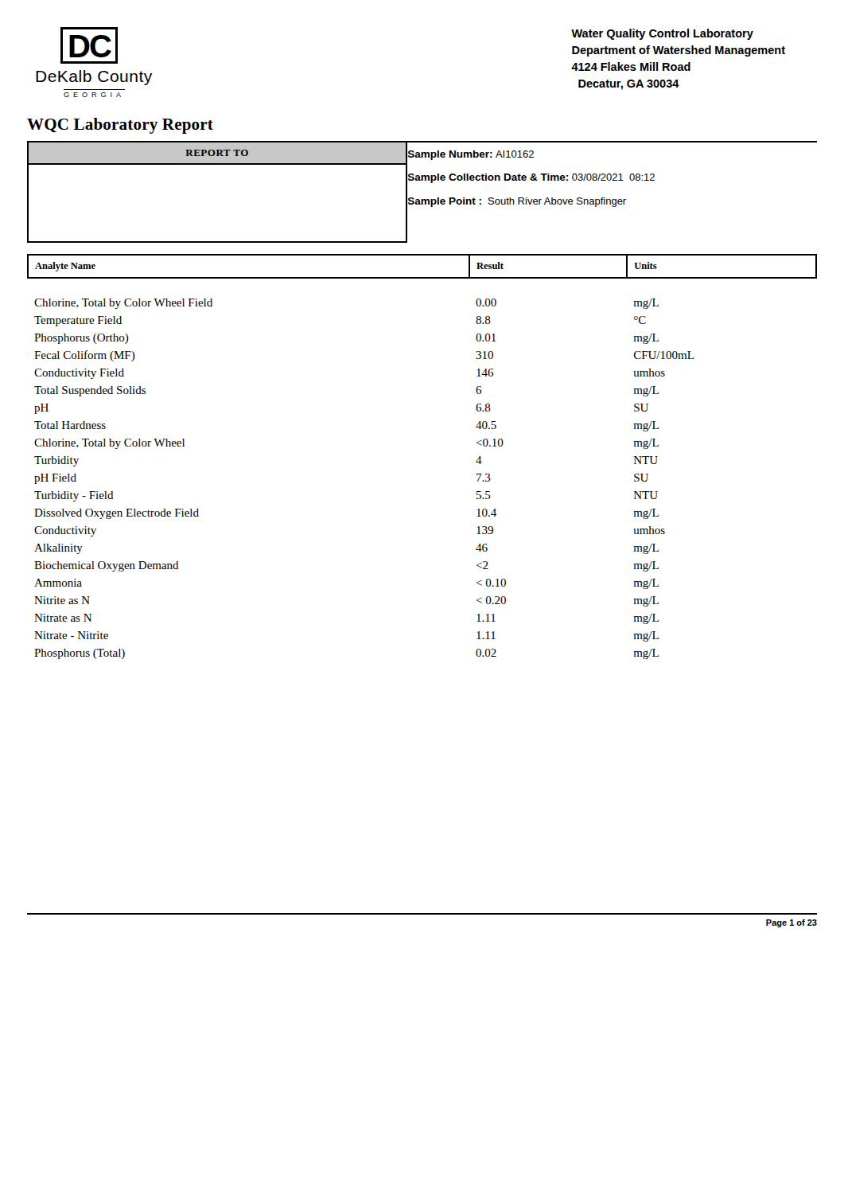DC
DeKalb County
GEORGIA
Water Quality Control Laboratory
Department of Watershed Management
4124 Flakes Mill Road
Decatur, GA 30034
WQC Laboratory Report
| REPORT TO | Sample Number: AI10162 Sample Collection Date & Time: 03/08/2021 08:12 Sample Point : South River Above Snapfinger |
| Analyte Name | Result | Units |
| --- | --- | --- |
| Chlorine, Total by Color Wheel Field | 0.00 | mg/L |
| Temperature Field | 8.8 | °C |
| Phosphorus (Ortho) | 0.01 | mg/L |
| Fecal Coliform (MF) | 310 | CFU/100mL |
| Conductivity Field | 146 | umhos |
| Total Suspended Solids | 6 | mg/L |
| pH | 6.8 | SU |
| Total Hardness | 40.5 | mg/L |
| Chlorine, Total by Color Wheel | <0.10 | mg/L |
| Turbidity | 4 | NTU |
| pH Field | 7.3 | SU |
| Turbidity - Field | 5.5 | NTU |
| Dissolved Oxygen Electrode Field | 10.4 | mg/L |
| Conductivity | 139 | umhos |
| Alkalinity | 46 | mg/L |
| Biochemical Oxygen Demand | <2 | mg/L |
| Ammonia | < 0.10 | mg/L |
| Nitrite as N | < 0.20 | mg/L |
| Nitrate as N | 1.11 | mg/L |
| Nitrate - Nitrite | 1.11 | mg/L |
| Phosphorus (Total) | 0.02 | mg/L |
Page 1 of 23